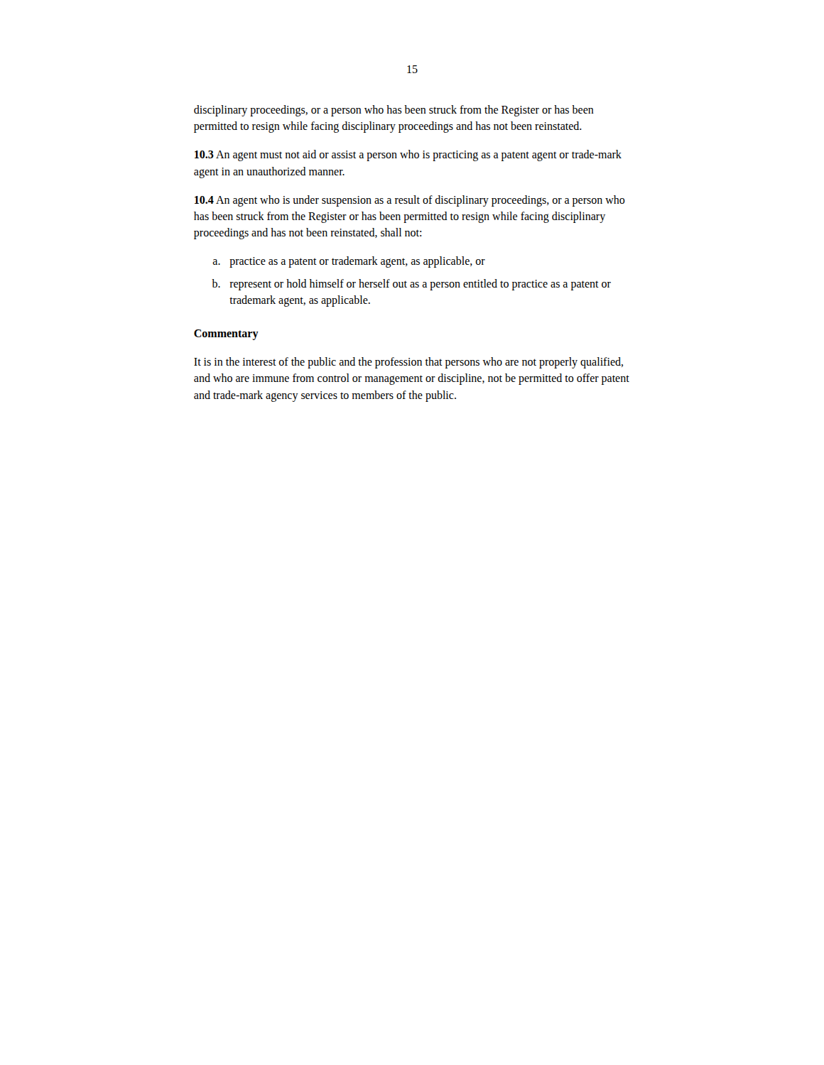15
disciplinary proceedings, or a person who has been struck from the Register or has been permitted to resign while facing disciplinary proceedings and has not been reinstated.
10.3 An agent must not aid or assist a person who is practicing as a patent agent or trade-mark agent in an unauthorized manner.
10.4 An agent who is under suspension as a result of disciplinary proceedings, or a person who has been struck from the Register or has been permitted to resign while facing disciplinary proceedings and has not been reinstated, shall not:
practice as a patent or trademark agent, as applicable, or
represent or hold himself or herself out as a person entitled to practice as a patent or trademark agent, as applicable.
Commentary
It is in the interest of the public and the profession that persons who are not properly qualified, and who are immune from control or management or discipline, not be permitted to offer patent and trade-mark agency services to members of the public.